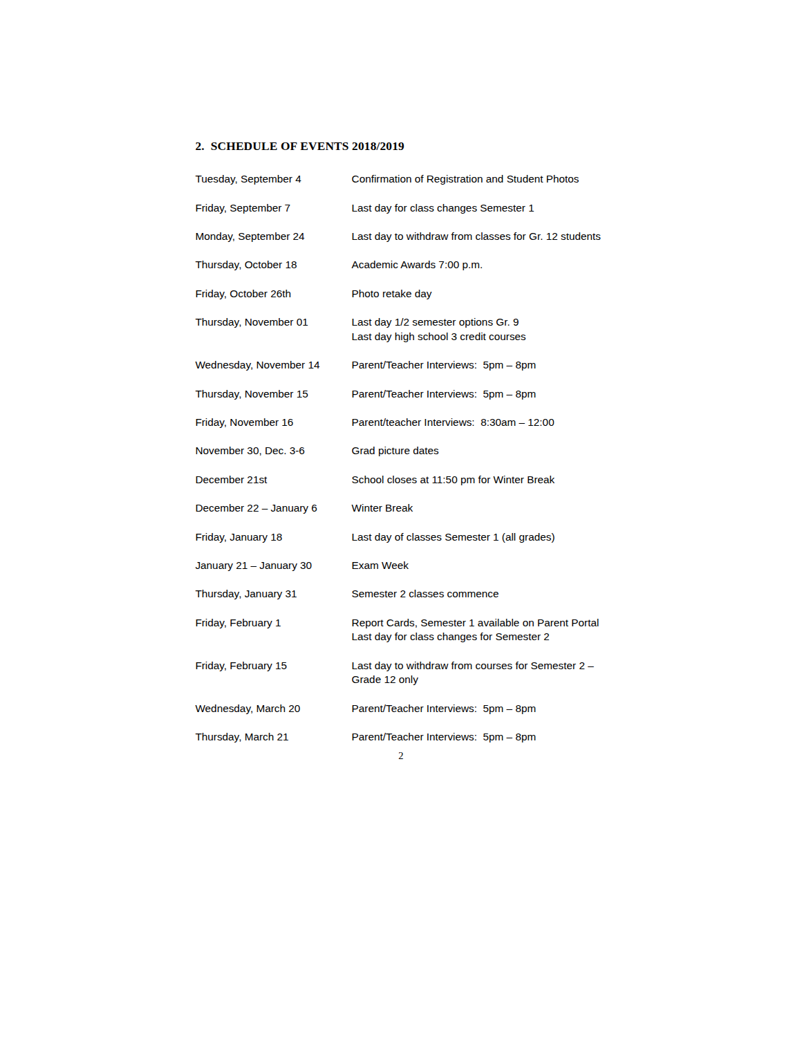2. SCHEDULE OF EVENTS 2018/2019
| Tuesday, September 4 | Confirmation of Registration and Student Photos |
| Friday, September 7 | Last day for class changes Semester 1 |
| Monday, September 24 | Last day to withdraw from classes for Gr. 12 students |
| Thursday, October 18 | Academic Awards 7:00 p.m. |
| Friday, October 26th | Photo retake day |
| Thursday, November 01 | Last day 1/2 semester options Gr. 9 Last day high school 3 credit courses |
| Wednesday, November 14 | Parent/Teacher Interviews: 5pm – 8pm |
| Thursday, November 15 | Parent/Teacher Interviews: 5pm – 8pm |
| Friday, November 16 | Parent/teacher Interviews: 8:30am – 12:00 |
| November 30, Dec. 3-6 | Grad picture dates |
| December 21st | School closes at 11:50 pm for Winter Break |
| December 22 – January 6 | Winter Break |
| Friday, January 18 | Last day of classes Semester 1 (all grades) |
| January 21 – January 30 | Exam Week |
| Thursday, January 31 | Semester 2 classes commence |
| Friday, February 1 | Report Cards, Semester 1 available on Parent Portal Last day for class changes for Semester 2 |
| Friday, February 15 | Last day to withdraw from courses for Semester 2 – Grade 12 only |
| Wednesday, March 20 | Parent/Teacher Interviews: 5pm – 8pm |
| Thursday, March 21 | Parent/Teacher Interviews: 5pm – 8pm |
2